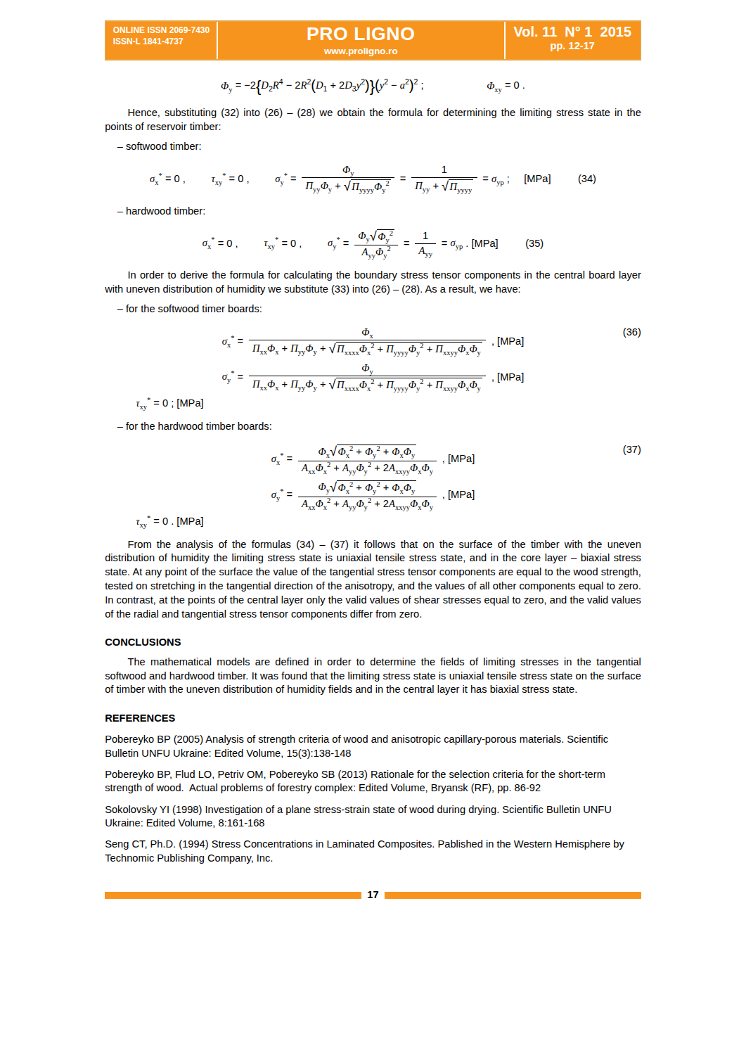ONLINE ISSN 2069-7430
ISSN-L 1841-4737
PRO LIGNO
www.proligno.ro
Vol. 11 N° 1 2015
pp. 12-17
Φy = −2{D2R4 − 2R2(D1 + 2D3y2)}(y2 − a2)2 ; Φxy = 0 .
Hence, substituting (32) into (26) – (28) we obtain the formula for determining the limiting stress state in the points of reservoir timber:
– softwood timber:
σx* = 0 , τxy* = 0 , σy* = Φy Πyy Φy + √Πyyyy Φy2 = 1 Πyy + √Πyyyy = σyp ; [MPa]
(34)
– hardwood timber:
σx* = 0 , τxy* = 0 , σy* = Φy√Φy2 Ayy Φy2 = 1 Ayy = σyp . [MPa]
(35)
In order to derive the formula for calculating the boundary stress tensor components in the central board layer with uneven distribution of humidity we substitute (33) into (26) – (28). As a result, we have:
– for the softwood timer boards:
σx* = Φx Πxx Φx + Πyy Φy + √Πxxxx Φx2 + Πyyyy Φy2 + Πxxyy Φx Φy , [MPa] (36)
σy* = Φy Πxx Φx + Πyy Φy + √Πxxxx Φx2 + Πyyyy Φy2 + Πxxyy Φx Φy , [MPa]
τxy* = 0 ; [MPa]
– for the hardwood timber boards:
σx* = Φx√Φx2 + Φy2 + Φx Φy Axx Φx2 + Ayy Φy2 + 2Axxyy Φx Φy , [MPa] (37)
σy* = Φy√Φx2 + Φy2 + Φx Φy Axx Φx2 + Ayy Φy2 + 2Axxyy Φx Φy , [MPa]
τxy* = 0 . [MPa]
From the analysis of the formulas (34) – (37) it follows that on the surface of the timber with the uneven distribution of humidity the limiting stress state is uniaxial tensile stress state, and in the core layer – biaxial stress state. At any point of the surface the value of the tangential stress tensor components are equal to the wood strength, tested on stretching in the tangential direction of the anisotropy, and the values of all other components equal to zero. In contrast, at the points of the central layer only the valid values of shear stresses equal to zero, and the valid values of the radial and tangential stress tensor components differ from zero.
Conclusions
The mathematical models are defined in order to determine the fields of limiting stresses in the tangential softwood and hardwood timber. It was found that the limiting stress state is uniaxial tensile stress state on the surface of timber with the uneven distribution of humidity fields and in the central layer it has biaxial stress state.
References
Pobereyko BP (2005) Analysis of strength criteria of wood and anisotropic capillary-porous materials. Scientific Bulletin UNFU Ukraine: Edited Volume, 15(3):138-148
Pobereyko BP, Flud LO, Petriv OM, Pobereyko SB (2013) Rationale for the selection criteria for the short-term strength of wood. Actual problems of forestry complex: Edited Volume, Bryansk (RF), pp. 86-92
Sokolovsky YI (1998) Investigation of a plane stress-strain state of wood during drying. Scientific Bulletin UNFU Ukraine: Edited Volume, 8:161-168
Seng CT, Ph.D. (1994) Stress Concentrations in Laminated Composites. Pablished in the Western Hemisphere by Technomic Publishing Company, Inc.
17